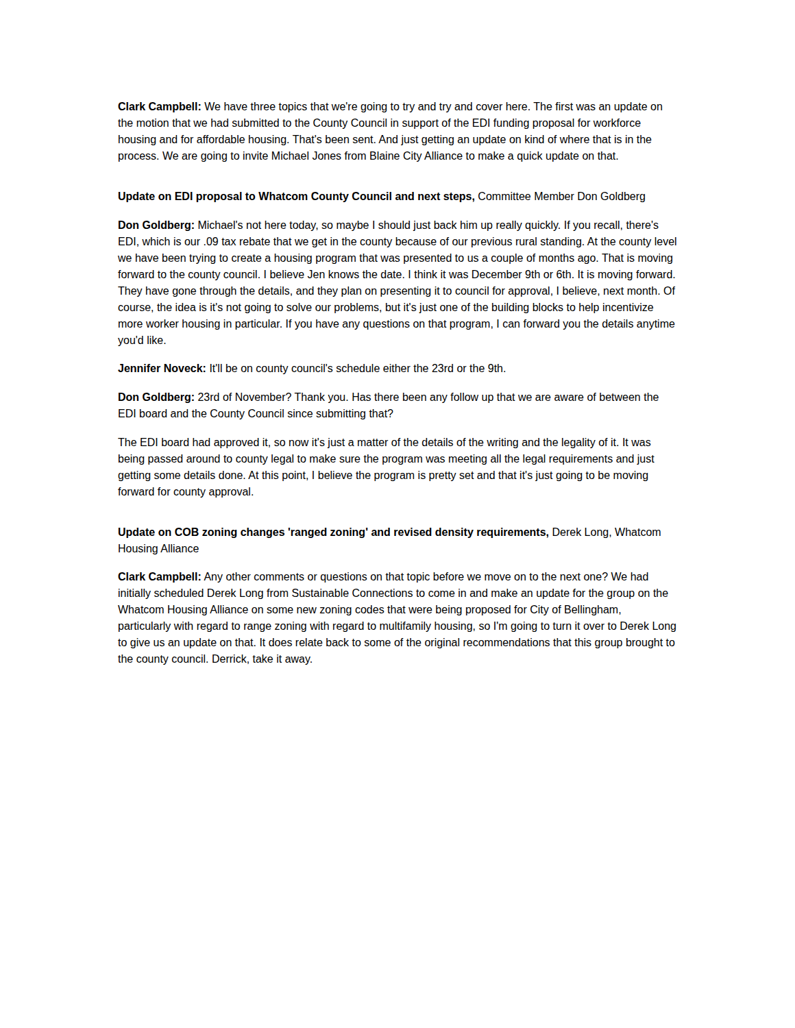Clark Campbell: We have three topics that we're going to try and try and cover here. The first was an update on the motion that we had submitted to the County Council in support of the EDI funding proposal for workforce housing and for affordable housing. That's been sent. And just getting an update on kind of where that is in the process. We are going to invite Michael Jones from Blaine City Alliance to make a quick update on that.
Update on EDI proposal to Whatcom County Council and next steps, Committee Member Don Goldberg
Don Goldberg: Michael's not here today, so maybe I should just back him up really quickly. If you recall, there's EDI, which is our .09 tax rebate that we get in the county because of our previous rural standing. At the county level we have been trying to create a housing program that was presented to us a couple of months ago. That is moving forward to the county council. I believe Jen knows the date. I think it was December 9th or 6th. It is moving forward. They have gone through the details, and they plan on presenting it to council for approval, I believe, next month. Of course, the idea is it's not going to solve our problems, but it's just one of the building blocks to help incentivize more worker housing in particular. If you have any questions on that program, I can forward you the details anytime you'd like.
Jennifer Noveck: It'll be on county council's schedule either the 23rd or the 9th.
Don Goldberg: 23rd of November? Thank you. Has there been any follow up that we are aware of between the EDI board and the County Council since submitting that?
The EDI board had approved it, so now it's just a matter of the details of the writing and the legality of it. It was being passed around to county legal to make sure the program was meeting all the legal requirements and just getting some details done. At this point, I believe the program is pretty set and that it's just going to be moving forward for county approval.
Update on COB zoning changes 'ranged zoning' and revised density requirements, Derek Long, Whatcom Housing Alliance
Clark Campbell: Any other comments or questions on that topic before we move on to the next one? We had initially scheduled Derek Long from Sustainable Connections to come in and make an update for the group on the Whatcom Housing Alliance on some new zoning codes that were being proposed for City of Bellingham, particularly with regard to range zoning with regard to multifamily housing, so I'm going to turn it over to Derek Long to give us an update on that. It does relate back to some of the original recommendations that this group brought to the county council. Derrick, take it away.